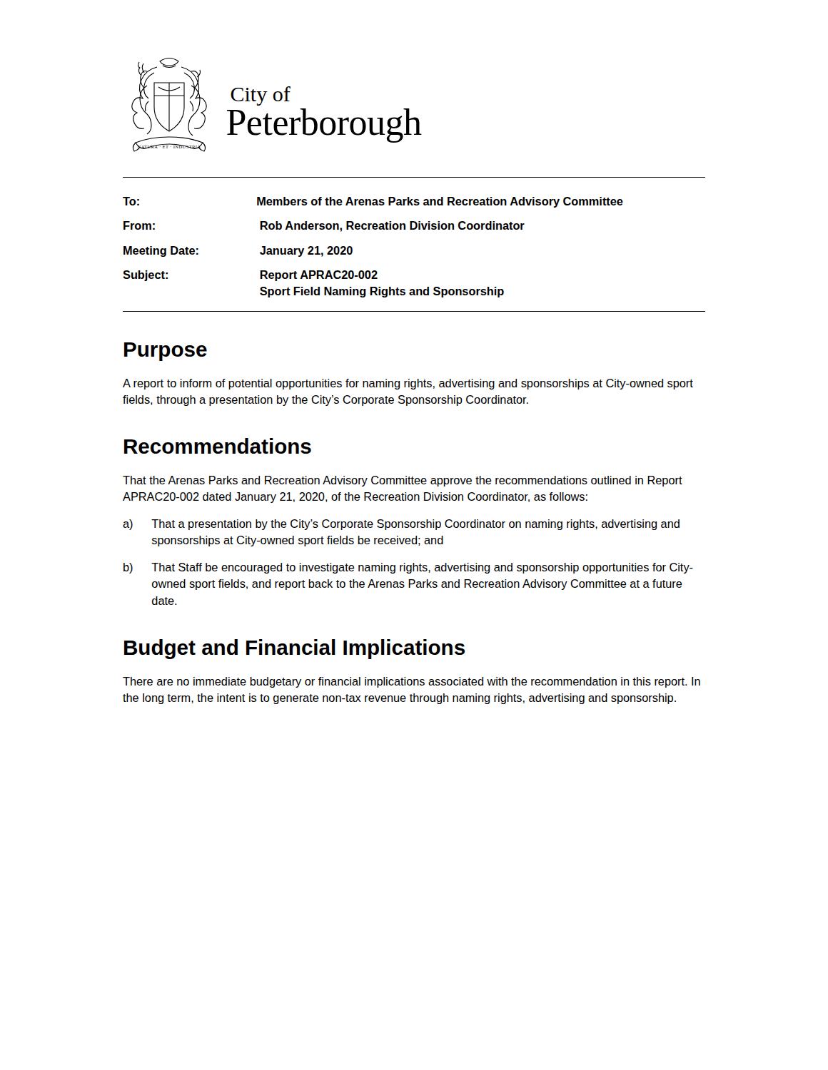NATURA · ET · INDUSTRIA
City of Peterborough
| To: | Members of the Arenas Parks and Recreation Advisory Committee |
| From: | Rob Anderson, Recreation Division Coordinator |
| Meeting Date: | January 21, 2020 |
| Subject: | Report APRAC20-002 Sport Field Naming Rights and Sponsorship |
Purpose
A report to inform of potential opportunities for naming rights, advertising and sponsorships at City-owned sport fields, through a presentation by the City’s Corporate Sponsorship Coordinator.
Recommendations
That the Arenas Parks and Recreation Advisory Committee approve the recommendations outlined in Report APRAC20-002 dated January 21, 2020, of the Recreation Division Coordinator, as follows:
a) That a presentation by the City’s Corporate Sponsorship Coordinator on naming rights, advertising and sponsorships at City-owned sport fields be received; and
b) That Staff be encouraged to investigate naming rights, advertising and sponsorship opportunities for City-owned sport fields, and report back to the Arenas Parks and Recreation Advisory Committee at a future date.
Budget and Financial Implications
There are no immediate budgetary or financial implications associated with the recommendation in this report. In the long term, the intent is to generate non-tax revenue through naming rights, advertising and sponsorship.